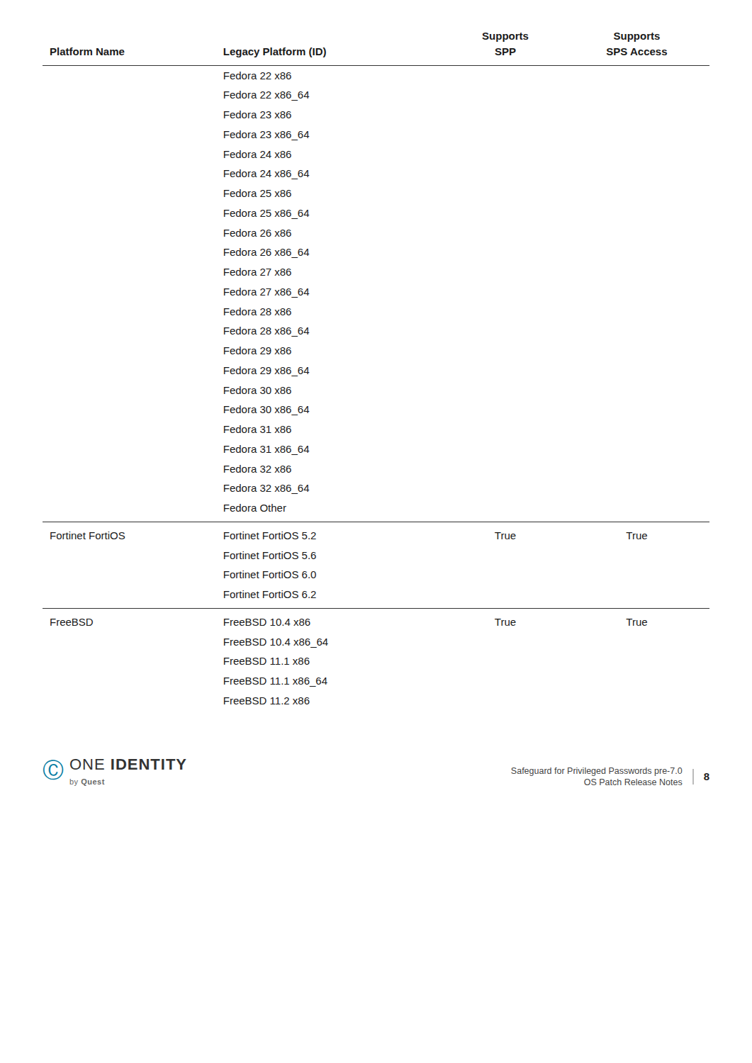| Platform Name | Legacy Platform (ID) | Supports SPP | Supports SPS Access |
| --- | --- | --- | --- |
| | Fedora 22 x86 | | |
| | Fedora 22 x86_64 | | |
| | Fedora 23 x86 | | |
| | Fedora 23 x86_64 | | |
| | Fedora 24 x86 | | |
| | Fedora 24 x86_64 | | |
| | Fedora 25 x86 | | |
| | Fedora 25 x86_64 | | |
| | Fedora 26 x86 | | |
| | Fedora 26 x86_64 | | |
| | Fedora 27 x86 | | |
| | Fedora 27 x86_64 | | |
| | Fedora 28 x86 | | |
| | Fedora 28 x86_64 | | |
| | Fedora 29 x86 | | |
| | Fedora 29 x86_64 | | |
| | Fedora 30 x86 | | |
| | Fedora 30 x86_64 | | |
| | Fedora 31 x86 | | |
| | Fedora 31 x86_64 | | |
| | Fedora 32 x86 | | |
| | Fedora 32 x86_64 | | |
| | Fedora Other | | |
| Fortinet FortiOS | Fortinet FortiOS 5.2 | True | True |
| | Fortinet FortiOS 5.6 | | |
| | Fortinet FortiOS 6.0 | | |
| | Fortinet FortiOS 6.2 | | |
| FreeBSD | FreeBSD 10.4 x86 | True | True |
| | FreeBSD 10.4 x86_64 | | |
| | FreeBSD 11.1 x86 | | |
| | FreeBSD 11.1 x86_64 | | |
| | FreeBSD 11.2 x86 | | |
Ⓒ
ONE IDENTITY
by Quest
Safeguard for Privileged Passwords pre-7.0
OS Patch Release Notes
8